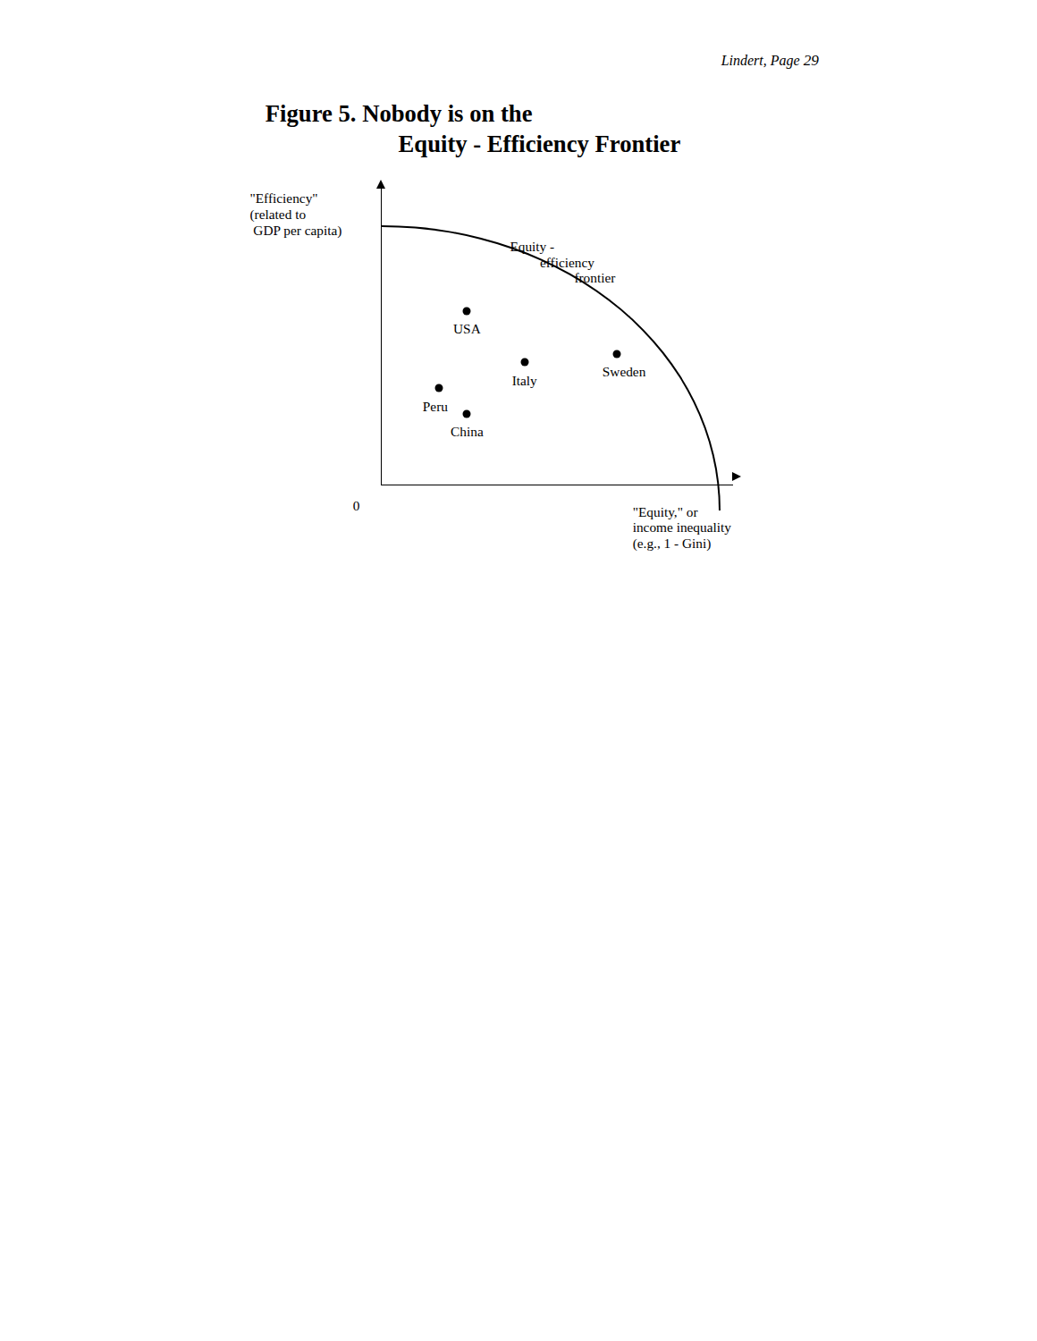Lindert, Page 29
Figure 5. Nobody is on the Equity - Efficiency Frontier
"Efficiency"
(related to
GDP per capita)
"Equity," or
income inequality
(e.g., 1 - Gini)
Equity -efficiency frontier
0
USA
Sweden
Italy
Peru
China